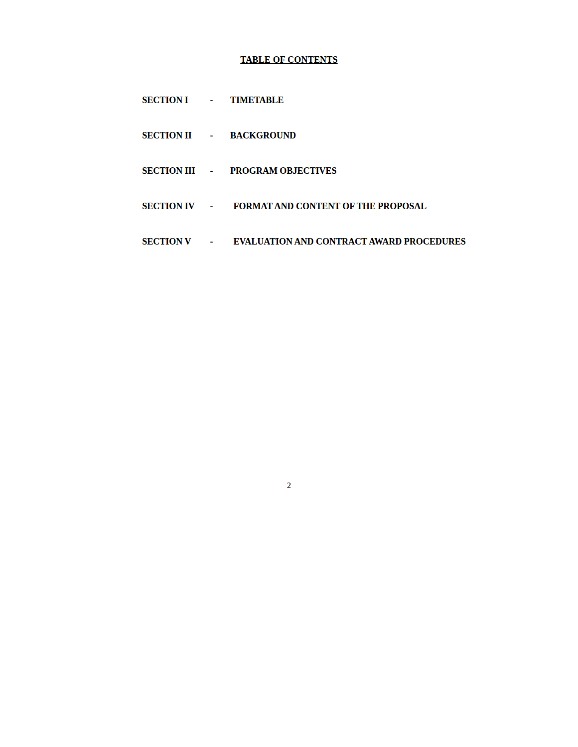TABLE OF CONTENTS
SECTION I-TIMETABLE
SECTION II-BACKGROUND
SECTION III-PROGRAM OBJECTIVES
SECTION IV-FORMAT AND CONTENT OF THE PROPOSAL
SECTION V-EVALUATION AND CONTRACT AWARD PROCEDURES
2